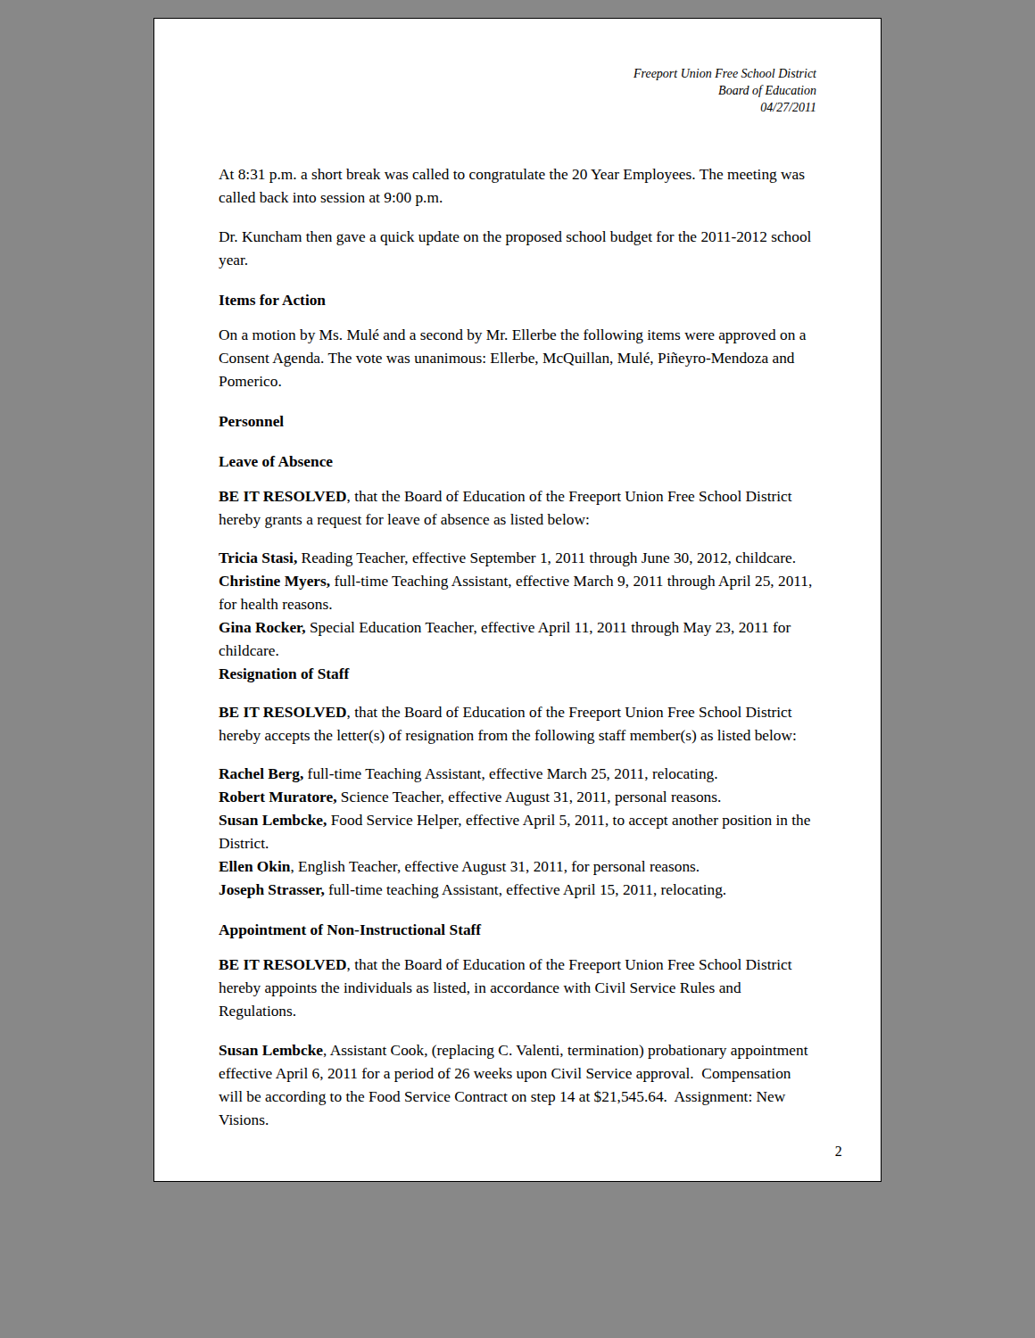Freeport Union Free School District
Board of Education
04/27/2011
At 8:31 p.m. a short break was called to congratulate the 20 Year Employees. The meeting was called back into session at 9:00 p.m.
Dr. Kuncham then gave a quick update on the proposed school budget for the 2011-2012 school year.
Items for Action
On a motion by Ms. Mulé and a second by Mr. Ellerbe the following items were approved on a Consent Agenda. The vote was unanimous: Ellerbe, McQuillan, Mulé, Piñeyro-Mendoza and Pomerico.
Personnel
Leave of Absence
BE IT RESOLVED, that the Board of Education of the Freeport Union Free School District hereby grants a request for leave of absence as listed below:
Tricia Stasi, Reading Teacher, effective September 1, 2011 through June 30, 2012, childcare.
Christine Myers, full-time Teaching Assistant, effective March 9, 2011 through April 25, 2011, for health reasons.
Gina Rocker, Special Education Teacher, effective April 11, 2011 through May 23, 2011 for childcare.
Resignation of Staff
BE IT RESOLVED, that the Board of Education of the Freeport Union Free School District hereby accepts the letter(s) of resignation from the following staff member(s) as listed below:
Rachel Berg, full-time Teaching Assistant, effective March 25, 2011, relocating.
Robert Muratore, Science Teacher, effective August 31, 2011, personal reasons.
Susan Lembcke, Food Service Helper, effective April 5, 2011, to accept another position in the District.
Ellen Okin, English Teacher, effective August 31, 2011, for personal reasons.
Joseph Strasser, full-time teaching Assistant, effective April 15, 2011, relocating.
Appointment of Non-Instructional Staff
BE IT RESOLVED, that the Board of Education of the Freeport Union Free School District hereby appoints the individuals as listed, in accordance with Civil Service Rules and Regulations.
Susan Lembcke, Assistant Cook, (replacing C. Valenti, termination) probationary appointment effective April 6, 2011 for a period of 26 weeks upon Civil Service approval. Compensation will be according to the Food Service Contract on step 14 at $21,545.64. Assignment: New Visions.
2